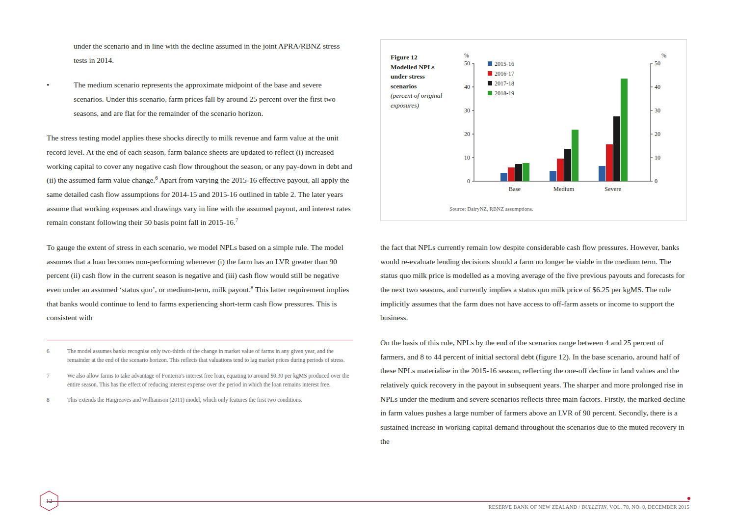under the scenario and in line with the decline assumed in the joint APRA/RBNZ stress tests in 2014.
•
The medium scenario represents the approximate midpoint of the base and severe scenarios. Under this scenario, farm prices fall by around 25 percent over the first two seasons, and are flat for the remainder of the scenario horizon.
The stress testing model applies these shocks directly to milk revenue and farm value at the unit record level. At the end of each season, farm balance sheets are updated to reflect (i) increased working capital to cover any negative cash flow throughout the season, or any pay-down in debt and (ii) the assumed farm value change.6 Apart from varying the 2015-16 effective payout, all apply the same detailed cash flow assumptions for 2014-15 and 2015-16 outlined in table 2. The later years assume that working expenses and drawings vary in line with the assumed payout, and interest rates remain constant following their 50 basis point fall in 2015-16.7
To gauge the extent of stress in each scenario, we model NPLs based on a simple rule. The model assumes that a loan becomes non-performing whenever (i) the farm has an LVR greater than 90 percent (ii) cash flow in the current season is negative and (iii) cash flow would still be negative even under an assumed ‘status quo’, or medium-term, milk payout.8 This latter requirement implies that banks would continue to lend to farms experiencing short-term cash flow pressures. This is consistent with
6
The model assumes banks recognise only two-thirds of the change in market value of farms in any given year, and the remainder at the end of the scenario horizon. This reflects that valuations tend to lag market prices during periods of stress.
7
We also allow farms to take advantage of Fonterra’s interest free loan, equating to around $0.30 per kgMS produced over the entire season. This has the effect of reducing interest expense over the period in which the loan remains interest free.
8
This extends the Hargreaves and Williamson (2011) model, which only features the first two conditions.
Figure 12
Modelled NPLs under stress scenarios
(percent of original exposures)
% % 50 40 30 20 10 0 50 40 30 20 10 0 2015-16 2016-17 2017-18 2018-19 Base Medium Severe
Source: DairyNZ, RBNZ assumptions.
the fact that NPLs currently remain low despite considerable cash flow pressures. However, banks would re-evaluate lending decisions should a farm no longer be viable in the medium term. The status quo milk price is modelled as a moving average of the five previous payouts and forecasts for the next two seasons, and currently implies a status quo milk price of $6.25 per kgMS. The rule implicitly assumes that the farm does not have access to off-farm assets or income to support the business.
On the basis of this rule, NPLs by the end of the scenarios range between 4 and 25 percent of farmers, and 8 to 44 percent of initial sectoral debt (figure 12). In the base scenario, around half of these NPLs materialise in the 2015-16 season, reflecting the one-off decline in land values and the relatively quick recovery in the payout in subsequent years. The sharper and more prolonged rise in NPLs under the medium and severe scenarios reflects three main factors. Firstly, the marked decline in farm values pushes a large number of farmers above an LVR of 90 percent. Secondly, there is a sustained increase in working capital demand throughout the scenarios due to the muted recovery in the
12
RESERVE BANK OF NEW ZEALAND / BULLETIN, VOL. 78, NO. 8, DECEMBER 2015